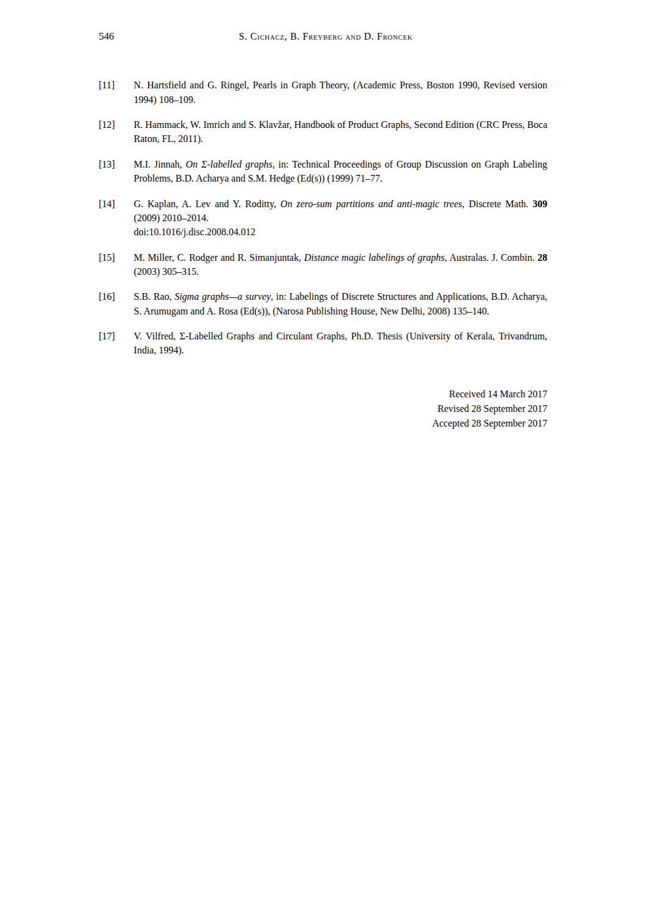546 S. Cichacz, B. Freyberg and D. Froncek
[11] N. Hartsfield and G. Ringel, Pearls in Graph Theory, (Academic Press, Boston 1990, Revised version 1994) 108–109.
[12] R. Hammack, W. Imrich and S. Klavžar, Handbook of Product Graphs, Second Edition (CRC Press, Boca Raton, FL, 2011).
[13] M.I. Jinnah, On Σ-labelled graphs, in: Technical Proceedings of Group Discussion on Graph Labeling Problems, B.D. Acharya and S.M. Hedge (Ed(s)) (1999) 71–77.
[14] G. Kaplan, A. Lev and Y. Roditty, On zero-sum partitions and anti-magic trees, Discrete Math. 309 (2009) 2010–2014. doi:10.1016/j.disc.2008.04.012
[15] M. Miller, C. Rodger and R. Simanjuntak, Distance magic labelings of graphs, Australas. J. Combin. 28 (2003) 305–315.
[16] S.B. Rao, Sigma graphs—a survey, in: Labelings of Discrete Structures and Applications, B.D. Acharya, S. Arumugam and A. Rosa (Ed(s)), (Narosa Publishing House, New Delhi, 2008) 135–140.
[17] V. Vilfred, Σ-Labelled Graphs and Circulant Graphs, Ph.D. Thesis (University of Kerala, Trivandrum, India, 1994).
Received 14 March 2017
Revised 28 September 2017
Accepted 28 September 2017